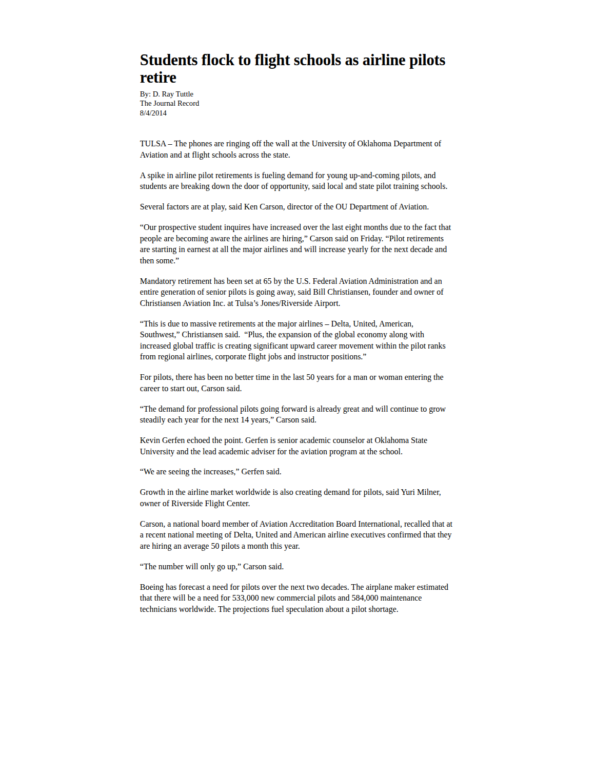Students flock to flight schools as airline pilots retire
By: D. Ray Tuttle The Journal Record 8/4/2014
TULSA – The phones are ringing off the wall at the University of Oklahoma Department of Aviation and at flight schools across the state.
A spike in airline pilot retirements is fueling demand for young up-and-coming pilots, and students are breaking down the door of opportunity, said local and state pilot training schools.
Several factors are at play, said Ken Carson, director of the OU Department of Aviation.
“Our prospective student inquires have increased over the last eight months due to the fact that people are becoming aware the airlines are hiring,” Carson said on Friday. “Pilot retirements are starting in earnest at all the major airlines and will increase yearly for the next decade and then some.”
Mandatory retirement has been set at 65 by the U.S. Federal Aviation Administration and an entire generation of senior pilots is going away, said Bill Christiansen, founder and owner of Christiansen Aviation Inc. at Tulsa’s Jones/Riverside Airport.
“This is due to massive retirements at the major airlines – Delta, United, American, Southwest,” Christiansen said. “Plus, the expansion of the global economy along with increased global traffic is creating significant upward career movement within the pilot ranks from regional airlines, corporate flight jobs and instructor positions.”
For pilots, there has been no better time in the last 50 years for a man or woman entering the career to start out, Carson said.
“The demand for professional pilots going forward is already great and will continue to grow steadily each year for the next 14 years,” Carson said.
Kevin Gerfen echoed the point. Gerfen is senior academic counselor at Oklahoma State University and the lead academic adviser for the aviation program at the school.
“We are seeing the increases,” Gerfen said.
Growth in the airline market worldwide is also creating demand for pilots, said Yuri Milner, owner of Riverside Flight Center.
Carson, a national board member of Aviation Accreditation Board International, recalled that at a recent national meeting of Delta, United and American airline executives confirmed that they are hiring an average 50 pilots a month this year.
“The number will only go up,” Carson said.
Boeing has forecast a need for pilots over the next two decades. The airplane maker estimated that there will be a need for 533,000 new commercial pilots and 584,000 maintenance technicians worldwide. The projections fuel speculation about a pilot shortage.